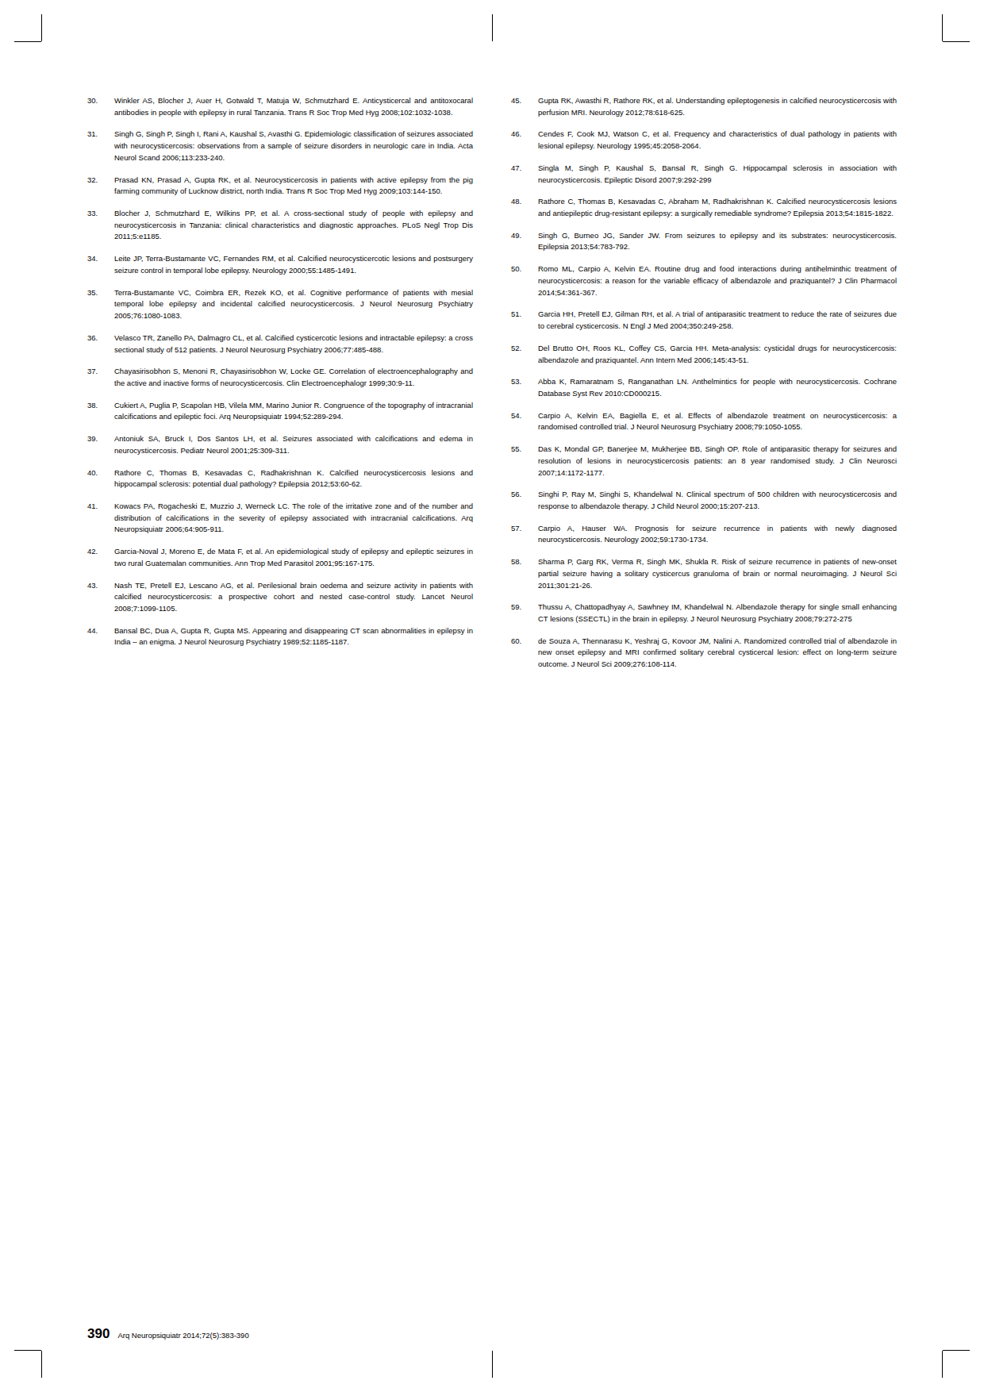30. Winkler AS, Blocher J, Auer H, Gotwald T, Matuja W, Schmutzhard E. Anticysticercal and antitoxocaral antibodies in people with epilepsy in rural Tanzania. Trans R Soc Trop Med Hyg 2008;102:1032-1038.
31. Singh G, Singh P, Singh I, Rani A, Kaushal S, Avasthi G. Epidemiologic classification of seizures associated with neurocysticercosis: observations from a sample of seizure disorders in neurologic care in India. Acta Neurol Scand 2006;113:233-240.
32. Prasad KN, Prasad A, Gupta RK, et al. Neurocysticercosis in patients with active epilepsy from the pig farming community of Lucknow district, north India. Trans R Soc Trop Med Hyg 2009;103:144-150.
33. Blocher J, Schmutzhard E, Wilkins PP, et al. A cross-sectional study of people with epilepsy and neurocysticercosis in Tanzania: clinical characteristics and diagnostic approaches. PLoS Negl Trop Dis 2011;5:e1185.
34. Leite JP, Terra-Bustamante VC, Fernandes RM, et al. Calcified neurocysticercotic lesions and postsurgery seizure control in temporal lobe epilepsy. Neurology 2000;55:1485-1491.
35. Terra-Bustamante VC, Coimbra ER, Rezek KO, et al. Cognitive performance of patients with mesial temporal lobe epilepsy and incidental calcified neurocysticercosis. J Neurol Neurosurg Psychiatry 2005;76:1080-1083.
36. Velasco TR, Zanello PA, Dalmagro CL, et al. Calcified cysticercotic lesions and intractable epilepsy: a cross sectional study of 512 patients. J Neurol Neurosurg Psychiatry 2006;77:485-488.
37. Chayasirisobhon S, Menoni R, Chayasirisobhon W, Locke GE. Correlation of electroencephalography and the active and inactive forms of neurocysticercosis. Clin Electroencephalogr 1999;30:9-11.
38. Cukiert A, Puglia P, Scapolan HB, Vilela MM, Marino Junior R. Congruence of the topography of intracranial calcifications and epileptic foci. Arq Neuropsiquiatr 1994;52:289-294.
39. Antoniuk SA, Bruck I, Dos Santos LH, et al. Seizures associated with calcifications and edema in neurocysticercosis. Pediatr Neurol 2001;25:309-311.
40. Rathore C, Thomas B, Kesavadas C, Radhakrishnan K. Calcified neurocysticercosis lesions and hippocampal sclerosis: potential dual pathology? Epilepsia 2012;53:60-62.
41. Kowacs PA, Rogacheski E, Muzzio J, Werneck LC. The role of the irritative zone and of the number and distribution of calcifications in the severity of epilepsy associated with intracranial calcifications. Arq Neuropsiquiatr 2006;64:905-911.
42. Garcia-Noval J, Moreno E, de Mata F, et al. An epidemiological study of epilepsy and epileptic seizures in two rural Guatemalan communities. Ann Trop Med Parasitol 2001;95:167-175.
43. Nash TE, Pretell EJ, Lescano AG, et al. Perilesional brain oedema and seizure activity in patients with calcified neurocysticercosis: a prospective cohort and nested case-control study. Lancet Neurol 2008;7:1099-1105.
44. Bansal BC, Dua A, Gupta R, Gupta MS. Appearing and disappearing CT scan abnormalities in epilepsy in India – an enigma. J Neurol Neurosurg Psychiatry 1989;52:1185-1187.
45. Gupta RK, Awasthi R, Rathore RK, et al. Understanding epileptogenesis in calcified neurocysticercosis with perfusion MRI. Neurology 2012;78:618-625.
46. Cendes F, Cook MJ, Watson C, et al. Frequency and characteristics of dual pathology in patients with lesional epilepsy. Neurology 1995;45:2058-2064.
47. Singla M, Singh P, Kaushal S, Bansal R, Singh G. Hippocampal sclerosis in association with neurocysticercosis. Epileptic Disord 2007;9:292-299
48. Rathore C, Thomas B, Kesavadas C, Abraham M, Radhakrishnan K. Calcified neurocysticercosis lesions and antiepileptic drug-resistant epilepsy: a surgically remediable syndrome? Epilepsia 2013;54:1815-1822.
49. Singh G, Burneo JG, Sander JW. From seizures to epilepsy and its substrates: neurocysticercosis. Epilepsia 2013;54:783-792.
50. Romo ML, Carpio A, Kelvin EA. Routine drug and food interactions during antihelminthic treatment of neurocysticercosis: a reason for the variable efficacy of albendazole and praziquantel? J Clin Pharmacol 2014;54:361-367.
51. Garcia HH, Pretell EJ, Gilman RH, et al. A trial of antiparasitic treatment to reduce the rate of seizures due to cerebral cysticercosis. N Engl J Med 2004;350:249-258.
52. Del Brutto OH, Roos KL, Coffey CS, Garcia HH. Meta-analysis: cysticidal drugs for neurocysticercosis: albendazole and praziquantel. Ann Intern Med 2006;145:43-51.
53. Abba K, Ramaratnam S, Ranganathan LN. Anthelmintics for people with neurocysticercosis. Cochrane Database Syst Rev 2010:CD000215.
54. Carpio A, Kelvin EA, Bagiella E, et al. Effects of albendazole treatment on neurocysticercosis: a randomised controlled trial. J Neurol Neurosurg Psychiatry 2008;79:1050-1055.
55. Das K, Mondal GP, Banerjee M, Mukherjee BB, Singh OP. Role of antiparasitic therapy for seizures and resolution of lesions in neurocysticercosis patients: an 8 year randomised study. J Clin Neurosci 2007;14:1172-1177.
56. Singhi P, Ray M, Singhi S, Khandelwal N. Clinical spectrum of 500 children with neurocysticercosis and response to albendazole therapy. J Child Neurol 2000;15:207-213.
57. Carpio A, Hauser WA. Prognosis for seizure recurrence in patients with newly diagnosed neurocysticercosis. Neurology 2002;59:1730-1734.
58. Sharma P, Garg RK, Verma R, Singh MK, Shukla R. Risk of seizure recurrence in patients of new-onset partial seizure having a solitary cysticercus granuloma of brain or normal neuroimaging. J Neurol Sci 2011;301:21-26.
59. Thussu A, Chattopadhyay A, Sawhney IM, Khandelwal N. Albendazole therapy for single small enhancing CT lesions (SSECTL) in the brain in epilepsy. J Neurol Neurosurg Psychiatry 2008;79:272-275
60. de Souza A, Thennarasu K, Yeshraj G, Kovoor JM, Nalini A. Randomized controlled trial of albendazole in new onset epilepsy and MRI confirmed solitary cerebral cysticercal lesion: effect on long-term seizure outcome. J Neurol Sci 2009;276:108-114.
390 Arq Neuropsiquiatr 2014;72(5):383-390